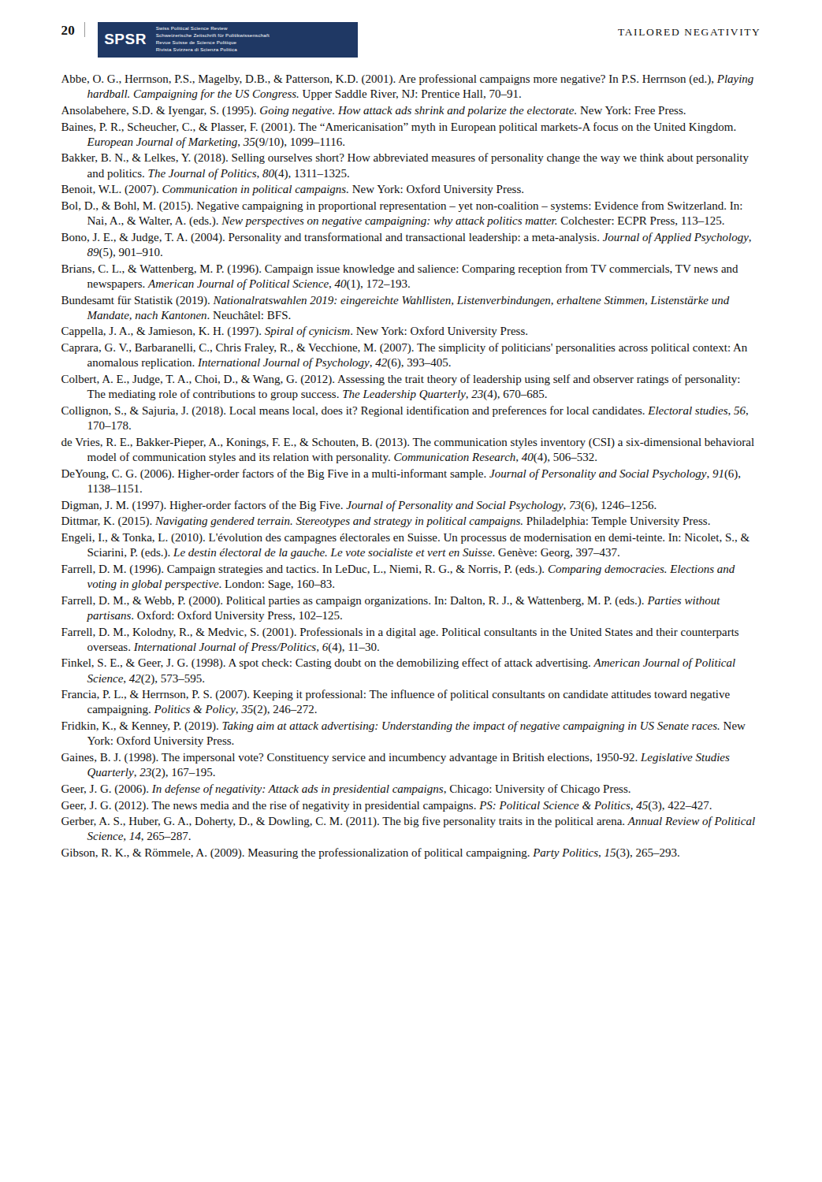20
SPSR Swiss Political Science Review Schweizerische Zeitschrift für Politikwissenschaft Revue Suisse de Science Politique Rivista Svizzera di Scienza Politica
Tailored Negativity
Abbe, O. G., Herrnson, P.S., Magelby, D.B., & Patterson, K.D. (2001). Are professional campaigns more negative? In P.S. Herrnson (ed.), Playing hardball. Campaigning for the US Congress. Upper Saddle River, NJ: Prentice Hall, 70–91.
Ansolabehere, S.D. & Iyengar, S. (1995). Going negative. How attack ads shrink and polarize the electorate. New York: Free Press.
Baines, P. R., Scheucher, C., & Plasser, F. (2001). The “Americanisation” myth in European political markets-A focus on the United Kingdom. European Journal of Marketing, 35(9/10), 1099–1116.
Bakker, B. N., & Lelkes, Y. (2018). Selling ourselves short? How abbreviated measures of personality change the way we think about personality and politics. The Journal of Politics, 80(4), 1311–1325.
Benoit, W.L. (2007). Communication in political campaigns. New York: Oxford University Press.
Bol, D., & Bohl, M. (2015). Negative campaigning in proportional representation – yet non-coalition – systems: Evidence from Switzerland. In: Nai, A., & Walter, A. (eds.). New perspectives on negative campaigning: why attack politics matter. Colchester: ECPR Press, 113–125.
Bono, J. E., & Judge, T. A. (2004). Personality and transformational and transactional leadership: a meta-analysis. Journal of Applied Psychology, 89(5), 901–910.
Brians, C. L., & Wattenberg, M. P. (1996). Campaign issue knowledge and salience: Comparing reception from TV commercials, TV news and newspapers. American Journal of Political Science, 40(1), 172–193.
Bundesamt für Statistik (2019). Nationalratswahlen 2019: eingereichte Wahllisten, Listenverbindungen, erhaltene Stimmen, Listenstärke und Mandate, nach Kantonen. Neuchâtel: BFS.
Cappella, J. A., & Jamieson, K. H. (1997). Spiral of cynicism. New York: Oxford University Press.
Caprara, G. V., Barbaranelli, C., Chris Fraley, R., & Vecchione, M. (2007). The simplicity of politicians' personalities across political context: An anomalous replication. International Journal of Psychology, 42(6), 393–405.
Colbert, A. E., Judge, T. A., Choi, D., & Wang, G. (2012). Assessing the trait theory of leadership using self and observer ratings of personality: The mediating role of contributions to group success. The Leadership Quarterly, 23(4), 670–685.
Collignon, S., & Sajuria, J. (2018). Local means local, does it? Regional identification and preferences for local candidates. Electoral studies, 56, 170–178.
de Vries, R. E., Bakker-Pieper, A., Konings, F. E., & Schouten, B. (2013). The communication styles inventory (CSI) a six-dimensional behavioral model of communication styles and its relation with personality. Communication Research, 40(4), 506–532.
DeYoung, C. G. (2006). Higher-order factors of the Big Five in a multi-informant sample. Journal of Personality and Social Psychology, 91(6), 1138–1151.
Digman, J. M. (1997). Higher-order factors of the Big Five. Journal of Personality and Social Psychology, 73(6), 1246–1256.
Dittmar, K. (2015). Navigating gendered terrain. Stereotypes and strategy in political campaigns. Philadelphia: Temple University Press.
Engeli, I., & Tonka, L. (2010). L'évolution des campagnes électorales en Suisse. Un processus de modernisation en demi-teinte. In: Nicolet, S., & Sciarini, P. (eds.). Le destin électoral de la gauche. Le vote socialiste et vert en Suisse. Genève: Georg, 397–437.
Farrell, D. M. (1996). Campaign strategies and tactics. In LeDuc, L., Niemi, R. G., & Norris, P. (eds.). Comparing democracies. Elections and voting in global perspective. London: Sage, 160–83.
Farrell, D. M., & Webb, P. (2000). Political parties as campaign organizations. In: Dalton, R. J., & Wattenberg, M. P. (eds.). Parties without partisans. Oxford: Oxford University Press, 102–125.
Farrell, D. M., Kolodny, R., & Medvic, S. (2001). Professionals in a digital age. Political consultants in the United States and their counterparts overseas. International Journal of Press/Politics, 6(4), 11–30.
Finkel, S. E., & Geer, J. G. (1998). A spot check: Casting doubt on the demobilizing effect of attack advertising. American Journal of Political Science, 42(2), 573–595.
Francia, P. L., & Herrnson, P. S. (2007). Keeping it professional: The influence of political consultants on candidate attitudes toward negative campaigning. Politics & Policy, 35(2), 246–272.
Fridkin, K., & Kenney, P. (2019). Taking aim at attack advertising: Understanding the impact of negative campaigning in US Senate races. New York: Oxford University Press.
Gaines, B. J. (1998). The impersonal vote? Constituency service and incumbency advantage in British elections, 1950-92. Legislative Studies Quarterly, 23(2), 167–195.
Geer, J. G. (2006). In defense of negativity: Attack ads in presidential campaigns, Chicago: University of Chicago Press.
Geer, J. G. (2012). The news media and the rise of negativity in presidential campaigns. PS: Political Science & Politics, 45(3), 422–427.
Gerber, A. S., Huber, G. A., Doherty, D., & Dowling, C. M. (2011). The big five personality traits in the political arena. Annual Review of Political Science, 14, 265–287.
Gibson, R. K., & Römmele, A. (2009). Measuring the professionalization of political campaigning. Party Politics, 15(3), 265–293.